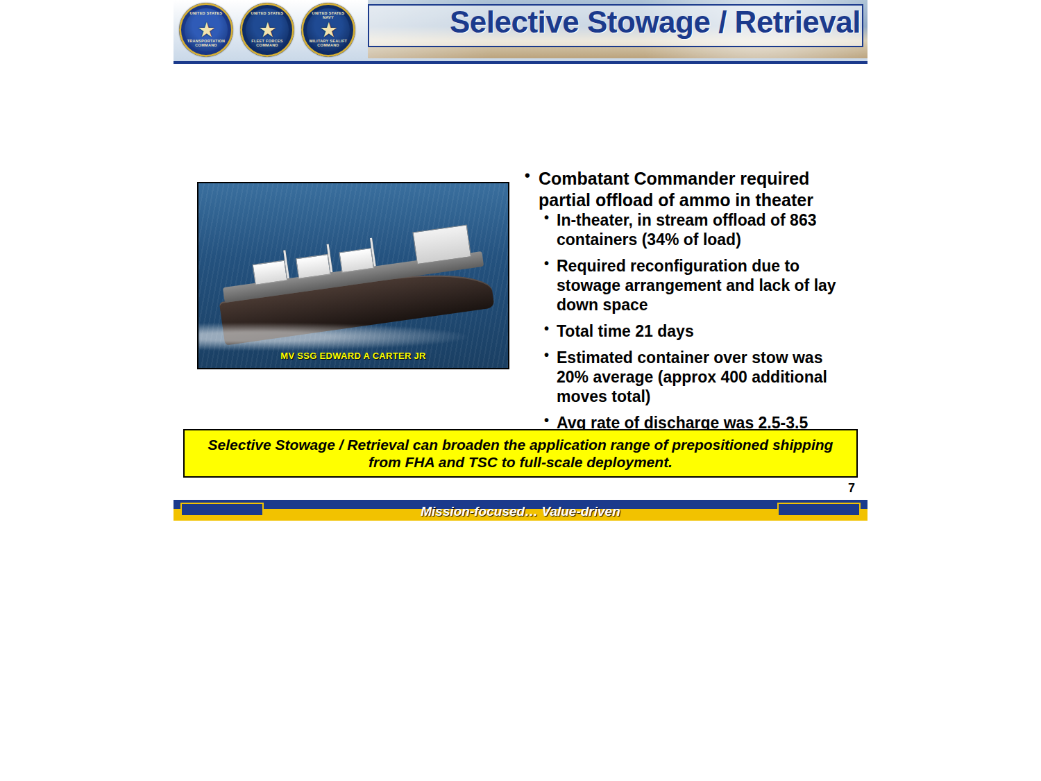Selective Stowage / Retrieval
UNITED STATES
★
TRANSPORTATION COMMAND
UNITED STATES
★
FLEET FORCES COMMAND
UNITED STATES NAVY
★
MILITARY SEALIFT COMMAND
MV SSG EDWARD A CARTER JR
Combatant Commander required partial offload of ammo in theater
In-theater, in stream offload of 863 containers (34% of load)
Required reconfiguration due to stowage arrangement and lack of lay down space
Total time 21 days
Estimated container over stow was 20% average (approx 400 additional moves total)
Avg rate of discharge was 2.5-3.5 containers/hour
Selective Stowage / Retrieval can broaden the application range of prepositioned shipping from FHA and TSC to full-scale deployment.
7
Mission-focused… Value-driven